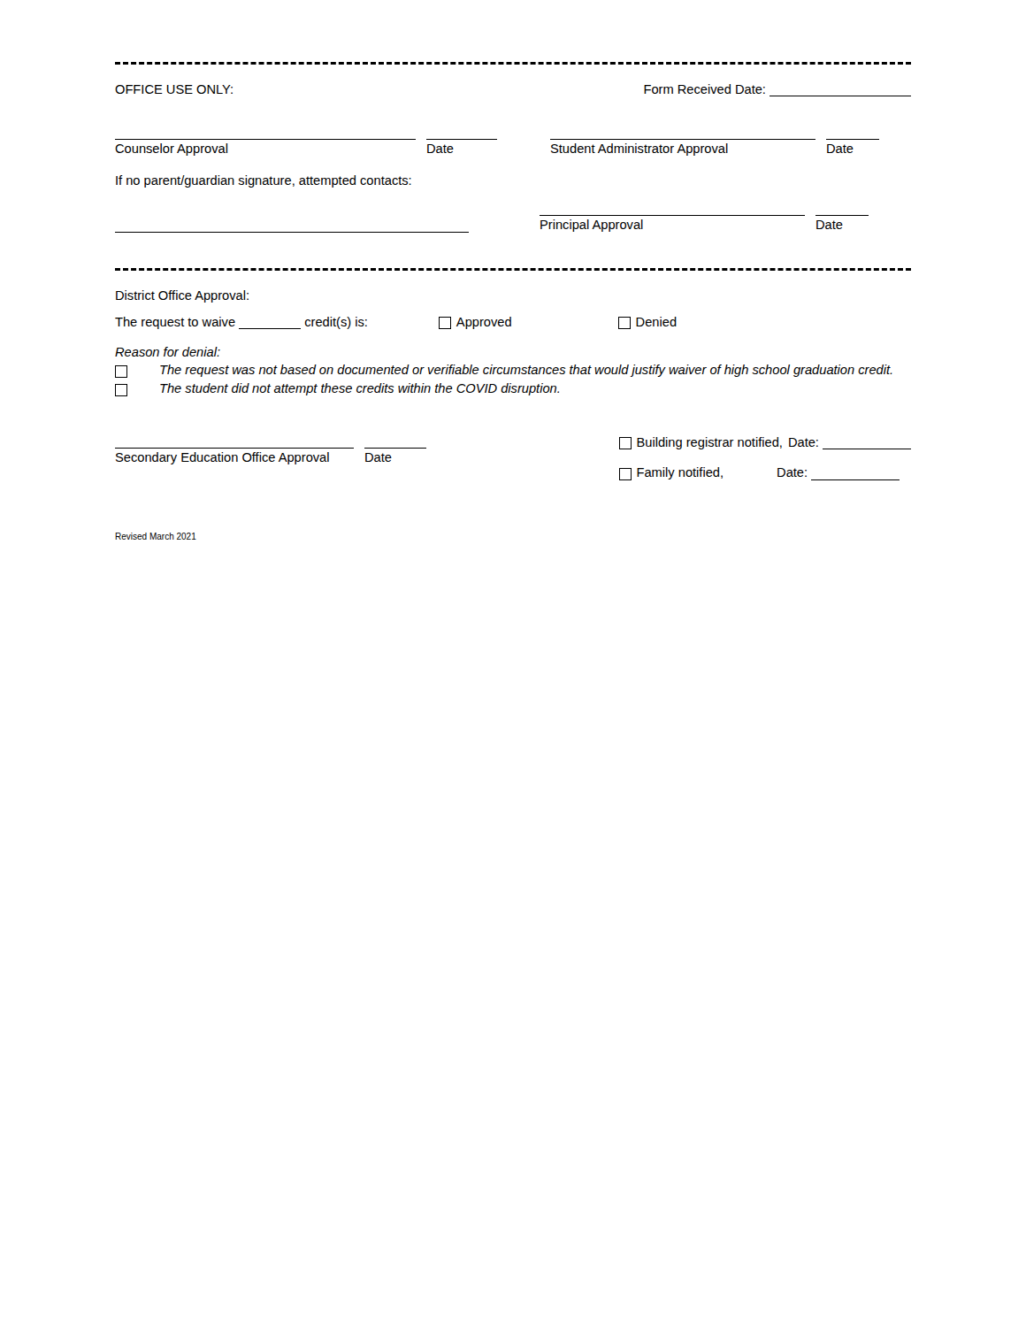OFFICE USE ONLY: Form Received Date:
Counselor Approval
Date
Student Administrator Approval
Date
If no parent/guardian signature, attempted contacts:
Principal Approval
Date
District Office Approval:
The request to waive credit(s) is: Approved Denied
Reason for denial:
The request was not based on documented or verifiable circumstances that would justify waiver of high school graduation credit.
The student did not attempt these credits within the COVID disruption.
Secondary Education Office Approval
Date
Building registrar notified,Date:
Family notified,Date:
Revised March 2021